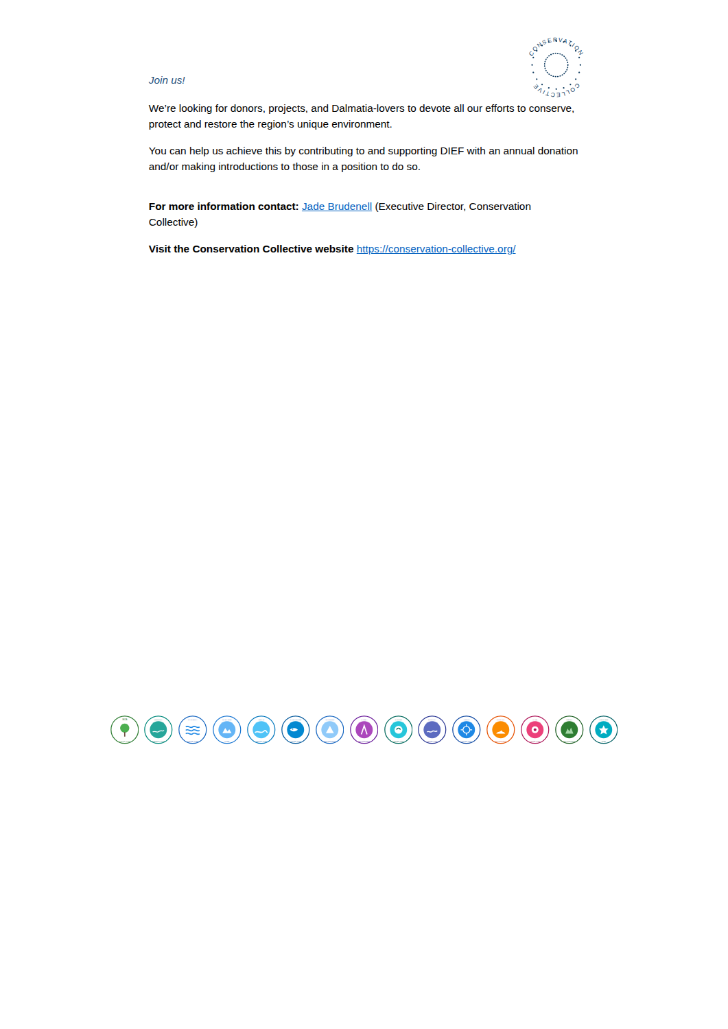Conservation Collective CONSERVATION COLLECTIVE
Join us!
We’re looking for donors, projects, and Dalmatia-lovers to devote all our efforts to conserve, protect and restore the region’s unique environment.
You can help us achieve this by contributing to and supporting DIEF with an annual donation and/or making introductions to those in a position to do so.
For more information contact: Jade Brudenell (Executive Director, Conservation Collective)
Visit the Conservation Collective website https://conservation-collective.org/
IBIZA FOUNDATION
MENORCA PRESERVATION
MALLORCA FOUNDATION
CYCLADES FUND
IONIAN FOUNDATION
SAVE THE MED FOUNDATION
MYKONOS ENVIRONMENT
LAMDA ENVIRONMENT
PATMOS FOUNDATION
DALMATIA FOUNDATION
AEOLIC FOUNDATION
TUSCANY ENVIRONMENT
LAKE FOUNDATION
SIERRA ENVIRONMENT
HIGHLANDS FUND